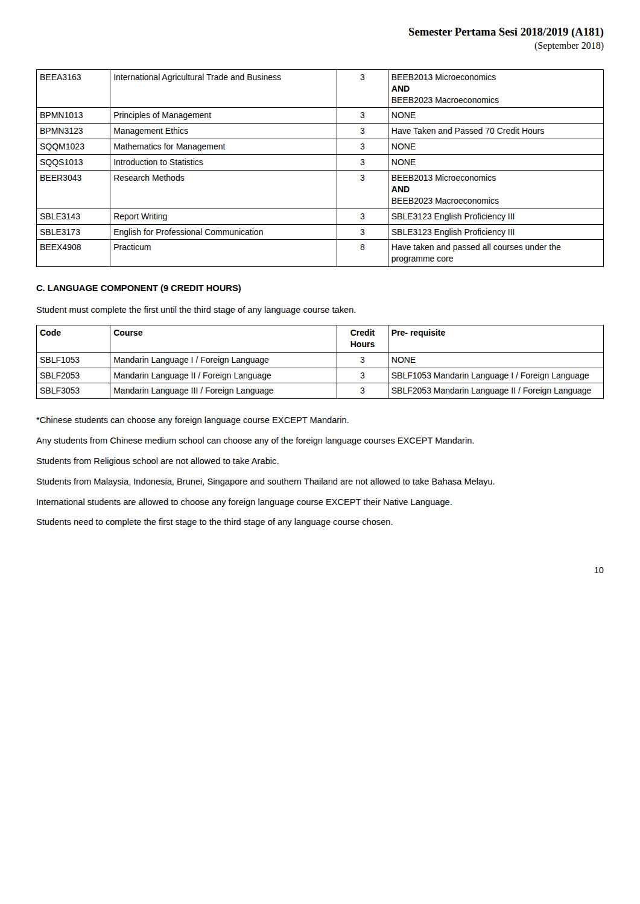Semester Pertama Sesi 2018/2019 (A181)
(September 2018)
| BEEA3163 | International Agricultural Trade and Business | 3 | BEEB2013 Microeconomics AND BEEB2023 Macroeconomics |
| BPMN1013 | Principles of Management | 3 | NONE |
| BPMN3123 | Management Ethics | 3 | Have Taken and Passed 70 Credit Hours |
| SQQM1023 | Mathematics for Management | 3 | NONE |
| SQQS1013 | Introduction to Statistics | 3 | NONE |
| BEER3043 | Research Methods | 3 | BEEB2013 Microeconomics AND BEEB2023 Macroeconomics |
| SBLE3143 | Report Writing | 3 | SBLE3123 English Proficiency III |
| SBLE3173 | English for Professional Communication | 3 | SBLE3123 English Proficiency III |
| BEEX4908 | Practicum | 8 | Have taken and passed all courses under the programme core |
C. LANGUAGE COMPONENT (9 CREDIT HOURS)
Student must complete the first until the third stage of any language course taken.
| Code | Course | Credit Hours | Pre- requisite |
| --- | --- | --- | --- |
| SBLF1053 | Mandarin Language I / Foreign Language | 3 | NONE |
| SBLF2053 | Mandarin Language II / Foreign Language | 3 | SBLF1053 Mandarin Language I / Foreign Language |
| SBLF3053 | Mandarin Language III / Foreign Language | 3 | SBLF2053 Mandarin Language II / Foreign Language |
*Chinese students can choose any foreign language course EXCEPT Mandarin.
Any students from Chinese medium school can choose any of the foreign language courses EXCEPT Mandarin.
Students from Religious school are not allowed to take Arabic.
Students from Malaysia, Indonesia, Brunei, Singapore and southern Thailand are not allowed to take Bahasa Melayu.
International students are allowed to choose any foreign language course EXCEPT their Native Language.
Students need to complete the first stage to the third stage of any language course chosen.
10